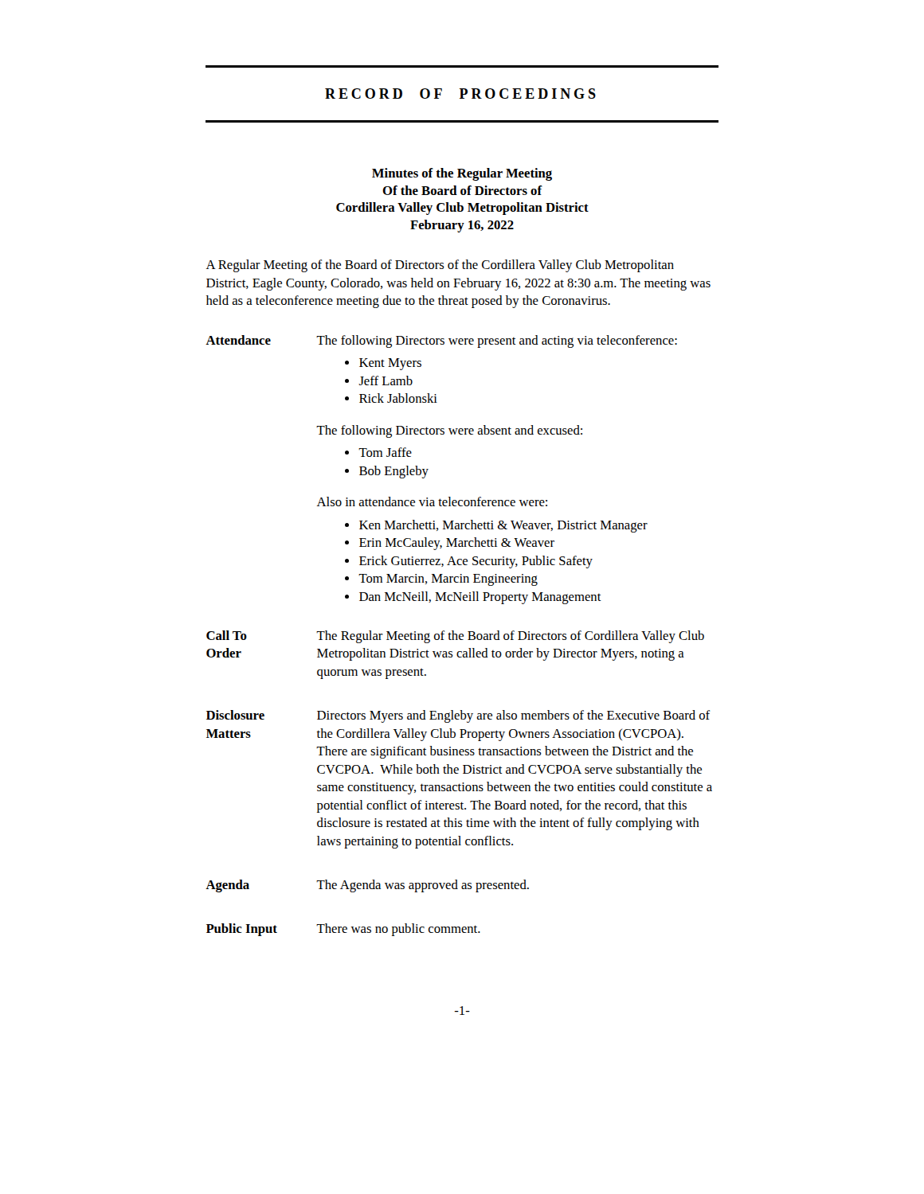Record of Proceedings
Minutes of the Regular Meeting
Of the Board of Directors of
Cordillera Valley Club Metropolitan District
February 16, 2022
A Regular Meeting of the Board of Directors of the Cordillera Valley Club Metropolitan District, Eagle County, Colorado, was held on February 16, 2022 at 8:30 a.m. The meeting was held as a teleconference meeting due to the threat posed by the Coronavirus.
| Attendance | The following Directors were present and acting via teleconference: Kent Myers Jeff Lamb Rick Jablonski The following Directors were absent and excused: Tom Jaffe Bob Engleby Also in attendance via teleconference were: Ken Marchetti, Marchetti & Weaver, District Manager Erin McCauley, Marchetti & Weaver Erick Gutierrez, Ace Security, Public Safety Tom Marcin, Marcin Engineering Dan McNeill, McNeill Property Management |
| Call To Order | The Regular Meeting of the Board of Directors of Cordillera Valley Club Metropolitan District was called to order by Director Myers, noting a quorum was present. |
| Disclosure Matters | Directors Myers and Engleby are also members of the Executive Board of the Cordillera Valley Club Property Owners Association (CVCPOA). There are significant business transactions between the District and the CVCPOA. While both the District and CVCPOA serve substantially the same constituency, transactions between the two entities could constitute a potential conflict of interest. The Board noted, for the record, that this disclosure is restated at this time with the intent of fully complying with laws pertaining to potential conflicts. |
| Agenda | The Agenda was approved as presented. |
| Public Input | There was no public comment. |
-1-